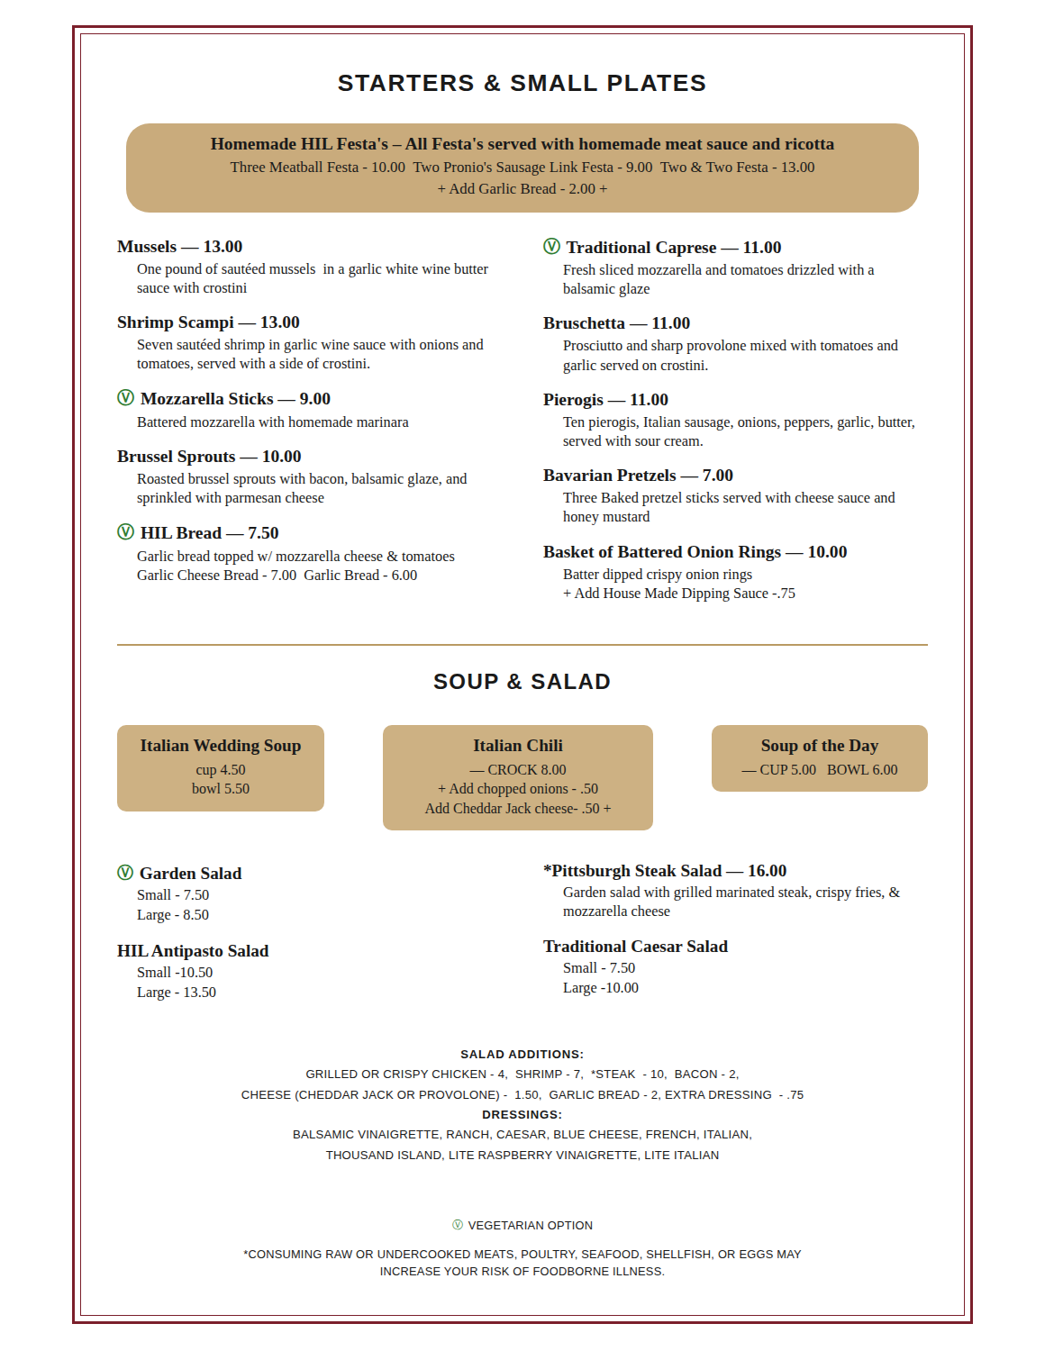STARTERS & SMALL PLATES
Homemade HIL Festa's – All Festa's served with homemade meat sauce and ricotta
Three Meatball Festa - 10.00 Two Pronio's Sausage Link Festa - 9.00 Two & Two Festa - 13.00
+ Add Garlic Bread - 2.00 +
Mussels — 13.00
One pound of sautéed mussels in a garlic white wine butter sauce with crostini
Shrimp Scampi — 13.00
Seven sautéed shrimp in garlic wine sauce with onions and tomatoes, served with a side of crostini.
Ⓥ Mozzarella Sticks — 9.00
Battered mozzarella with homemade marinara
Brussel Sprouts — 10.00
Roasted brussel sprouts with bacon, balsamic glaze, and sprinkled with parmesan cheese
Ⓥ HIL Bread — 7.50
Garlic bread topped w/ mozzarella cheese & tomatoes Garlic Cheese Bread - 7.00 Garlic Bread - 6.00
Ⓥ Traditional Caprese — 11.00
Fresh sliced mozzarella and tomatoes drizzled with a balsamic glaze
Bruschetta — 11.00
Prosciutto and sharp provolone mixed with tomatoes and garlic served on crostini.
Pierogis — 11.00
Ten pierogis, Italian sausage, onions, peppers, garlic, butter, served with sour cream.
Bavarian Pretzels — 7.00
Three Baked pretzel sticks served with cheese sauce and honey mustard
Basket of Battered Onion Rings — 10.00
Batter dipped crispy onion rings + Add House Made Dipping Sauce -.75
SOUP & SALAD
Italian Wedding Soup cup 4.50 bowl 5.50
Italian Chili — CROCK 8.00 + Add chopped onions - .50 Add Cheddar Jack cheese- .50 +
Soup of the Day — CUP 5.00 BOWL 6.00
Ⓥ Garden Salad
Small - 7.50 Large - 8.50
HIL Antipasto Salad
Small -10.50 Large - 13.50
*Pittsburgh Steak Salad — 16.00
Garden salad with grilled marinated steak, crispy fries, & mozzarella cheese
Traditional Caesar Salad
Small - 7.50 Large -10.00
SALAD ADDITIONS:
GRILLED OR CRISPY CHICKEN - 4, SHRIMP - 7, *STEAK - 10, BACON - 2,
CHEESE (CHEDDAR JACK OR PROVOLONE) - 1.50, GARLIC BREAD - 2, EXTRA DRESSING - .75
DRESSINGS:
BALSAMIC VINAIGRETTE, RANCH, CAESAR, BLUE CHEESE, FRENCH, ITALIAN,
THOUSAND ISLAND, LITE RASPBERRY VINAIGRETTE, LITE ITALIAN
Ⓥ VEGETARIAN OPTION
*CONSUMING RAW OR UNDERCOOKED MEATS, POULTRY, SEAFOOD, SHELLFISH, OR EGGS MAY
INCREASE YOUR RISK OF FOODBORNE ILLNESS.